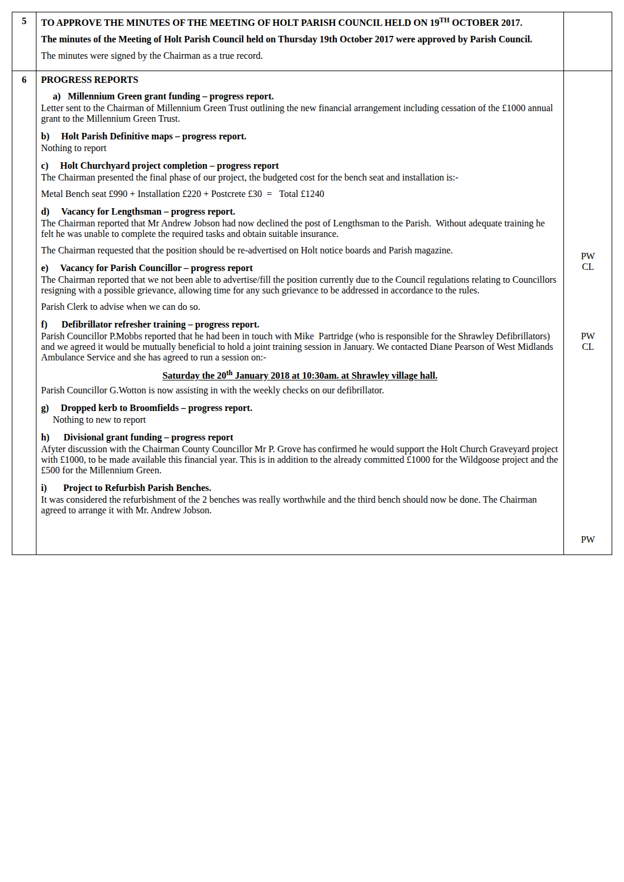| 5 | To approve the minutes of the meeting of Holt Parish Council held on 19 th October 2017. The minutes of the Meeting of Holt Parish Council held on Thursday 19th October 2017 were approved by Parish Council. The minutes were signed by the Chairman as a true record. | |
| 6 | Progress Reports a) Millennium Green grant funding – progress report. Letter sent to the Chairman of Millennium Green Trust outlining the new financial arrangement including cessation of the £1000 annual grant to the Millennium Green Trust. b) Holt Parish Definitive maps – progress report. Nothing to report c) Holt Churchyard project completion – progress report The Chairman presented the final phase of our project, the budgeted cost for the bench seat and installation is:- Metal Bench seat £990 + Installation £220 + Postcrete £30 = Total £1240 d) Vacancy for Lengthsman – progress report. The Chairman reported that Mr Andrew Jobson had now declined the post of Lengthsman to the Parish. Without adequate training he felt he was unable to complete the required tasks and obtain suitable insurance. The Chairman requested that the position should be re-advertised on Holt notice boards and Parish magazine. e) Vacancy for Parish Councillor – progress report The Chairman reported that we not been able to advertise/fill the position currently due to the Council regulations relating to Councillors resigning with a possible grievance, allowing time for any such grievance to be addressed in accordance to the rules. Parish Clerk to advise when we can do so. f) Defibrillator refresher training – progress report. Parish Councillor P.Mobbs reported that he had been in touch with Mike Partridge (who is responsible for the Shrawley Defibrillators) and we agreed it would be mutually beneficial to hold a joint training session in January. We contacted Diane Pearson of West Midlands Ambulance Service and she has agreed to run a session on:- Saturday the 20 th January 2018 at 10:30am. at Shrawley village hall. Parish Councillor G.Wotton is now assisting in with the weekly checks on our defibrillator. g) Dropped kerb to Broomfields – progress report. Nothing to new to report h) Divisional grant funding – progress report Afyter discussion with the Chairman County Councillor Mr P. Grove has confirmed he would support the Holt Church Graveyard project with £1000, to be made available this financial year. This is in addition to the already committed £1000 for the Wildgoose project and the £500 for the Millennium Green. i) Project to Refurbish Parish Benches. It was considered the refurbishment of the 2 benches was really worthwhile and the third bench should now be done. The Chairman agreed to arrange it with Mr. Andrew Jobson. | PW CL PW CL PW |